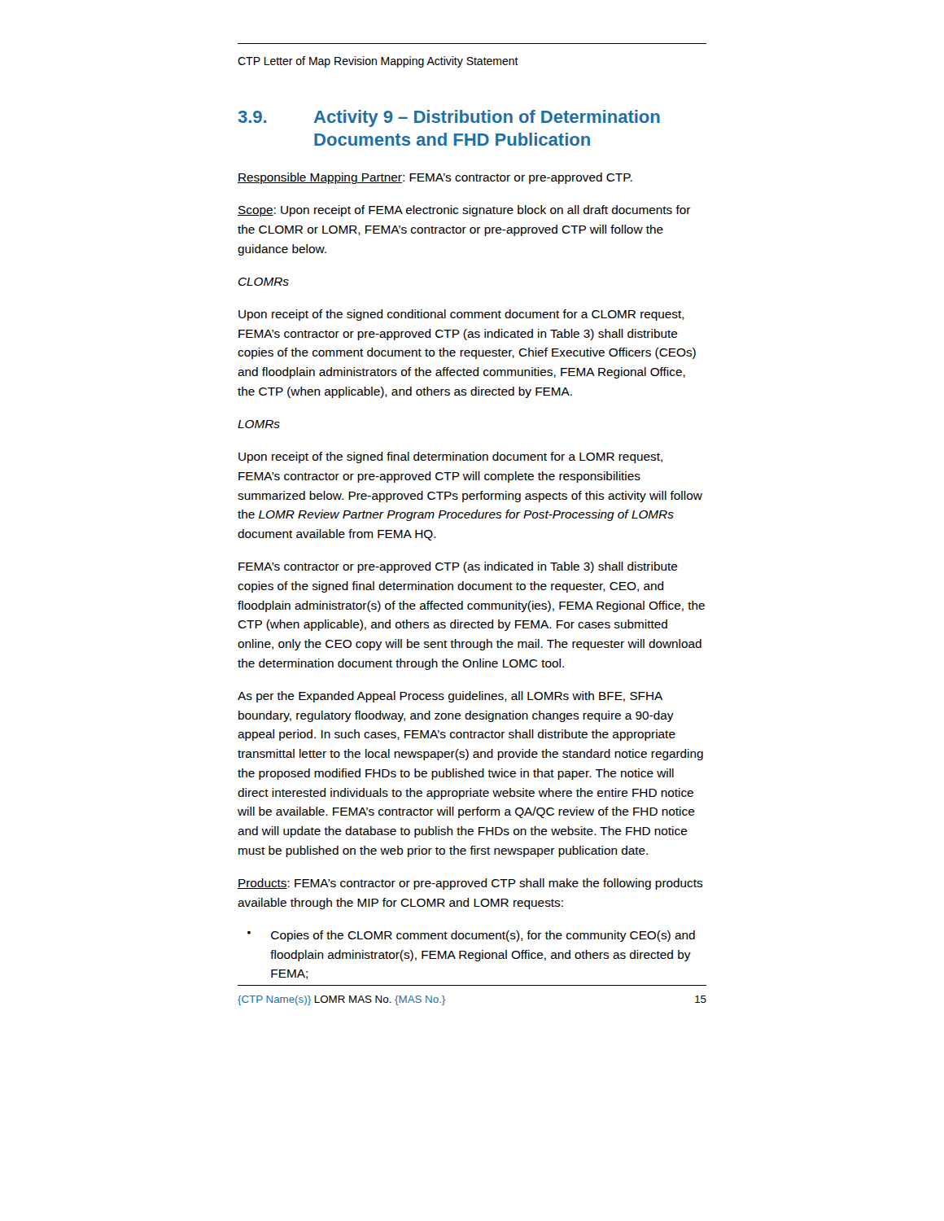CTP Letter of Map Revision Mapping Activity Statement
3.9. Activity 9 – Distribution of Determination Documents and FHD Publication
Responsible Mapping Partner: FEMA’s contractor or pre-approved CTP.
Scope: Upon receipt of FEMA electronic signature block on all draft documents for the CLOMR or LOMR, FEMA’s contractor or pre-approved CTP will follow the guidance below.
CLOMRs
Upon receipt of the signed conditional comment document for a CLOMR request, FEMA’s contractor or pre-approved CTP (as indicated in Table 3) shall distribute copies of the comment document to the requester, Chief Executive Officers (CEOs) and floodplain administrators of the affected communities, FEMA Regional Office, the CTP (when applicable), and others as directed by FEMA.
LOMRs
Upon receipt of the signed final determination document for a LOMR request, FEMA’s contractor or pre-approved CTP will complete the responsibilities summarized below. Pre-approved CTPs performing aspects of this activity will follow the LOMR Review Partner Program Procedures for Post-Processing of LOMRs document available from FEMA HQ.
FEMA’s contractor or pre-approved CTP (as indicated in Table 3) shall distribute copies of the signed final determination document to the requester, CEO, and floodplain administrator(s) of the affected community(ies), FEMA Regional Office, the CTP (when applicable), and others as directed by FEMA. For cases submitted online, only the CEO copy will be sent through the mail. The requester will download the determination document through the Online LOMC tool.
As per the Expanded Appeal Process guidelines, all LOMRs with BFE, SFHA boundary, regulatory floodway, and zone designation changes require a 90-day appeal period. In such cases, FEMA’s contractor shall distribute the appropriate transmittal letter to the local newspaper(s) and provide the standard notice regarding the proposed modified FHDs to be published twice in that paper. The notice will direct interested individuals to the appropriate website where the entire FHD notice will be available. FEMA’s contractor will perform a QA/QC review of the FHD notice and will update the database to publish the FHDs on the website. The FHD notice must be published on the web prior to the first newspaper publication date.
Products: FEMA’s contractor or pre-approved CTP shall make the following products available through the MIP for CLOMR and LOMR requests:
Copies of the CLOMR comment document(s), for the community CEO(s) and floodplain administrator(s), FEMA Regional Office, and others as directed by FEMA;
{CTP Name(s)} LOMR MAS No. {MAS No.}
15